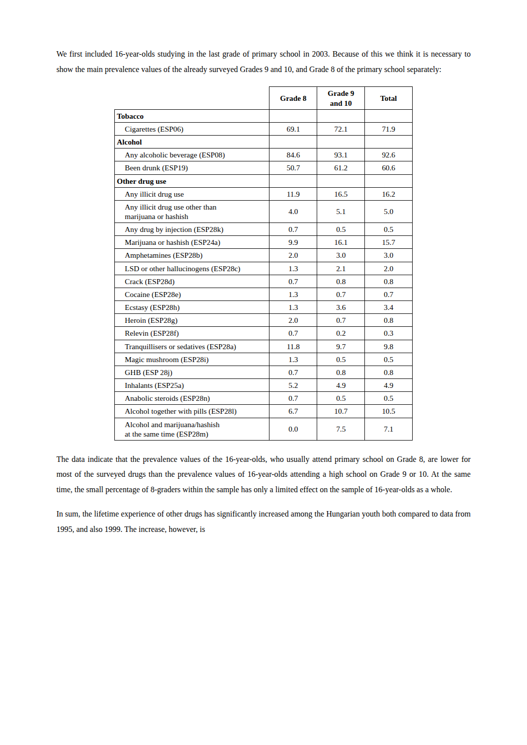We first included 16-year-olds studying in the last grade of primary school in 2003. Because of this we think it is necessary to show the main prevalence values of the already surveyed Grades 9 and 10, and Grade 8 of the primary school separately:
| | Grade 8 | Grade 9 and 10 | Total |
| --- | --- | --- | --- |
| Tobacco | | | |
| Cigarettes (ESP06) | 69.1 | 72.1 | 71.9 |
| Alcohol | | | |
| Any alcoholic beverage (ESP08) | 84.6 | 93.1 | 92.6 |
| Been drunk (ESP19) | 50.7 | 61.2 | 60.6 |
| Other drug use | | | |
| Any illicit drug use | 11.9 | 16.5 | 16.2 |
| Any illicit drug use other than marijuana or hashish | 4.0 | 5.1 | 5.0 |
| Any drug by injection (ESP28k) | 0.7 | 0.5 | 0.5 |
| Marijuana or hashish (ESP24a) | 9.9 | 16.1 | 15.7 |
| Amphetamines (ESP28b) | 2.0 | 3.0 | 3.0 |
| LSD or other hallucinogens (ESP28c) | 1.3 | 2.1 | 2.0 |
| Crack (ESP28d) | 0.7 | 0.8 | 0.8 |
| Cocaine (ESP28e) | 1.3 | 0.7 | 0.7 |
| Ecstasy (ESP28h) | 1.3 | 3.6 | 3.4 |
| Heroin (ESP28g) | 2.0 | 0.7 | 0.8 |
| Relevin (ESP28f) | 0.7 | 0.2 | 0.3 |
| Tranquillisers or sedatives (ESP28a) | 11.8 | 9.7 | 9.8 |
| Magic mushroom (ESP28i) | 1.3 | 0.5 | 0.5 |
| GHB (ESP 28j) | 0.7 | 0.8 | 0.8 |
| Inhalants (ESP25a) | 5.2 | 4.9 | 4.9 |
| Anabolic steroids (ESP28n) | 0.7 | 0.5 | 0.5 |
| Alcohol together with pills (ESP28l) | 6.7 | 10.7 | 10.5 |
| Alcohol and marijuana/hashish at the same time (ESP28m) | 0.0 | 7.5 | 7.1 |
The data indicate that the prevalence values of the 16-year-olds, who usually attend primary school on Grade 8, are lower for most of the surveyed drugs than the prevalence values of 16-year-olds attending a high school on Grade 9 or 10. At the same time, the small percentage of 8-graders within the sample has only a limited effect on the sample of 16-year-olds as a whole.
In sum, the lifetime experience of other drugs has significantly increased among the Hungarian youth both compared to data from 1995, and also 1999. The increase, however, is